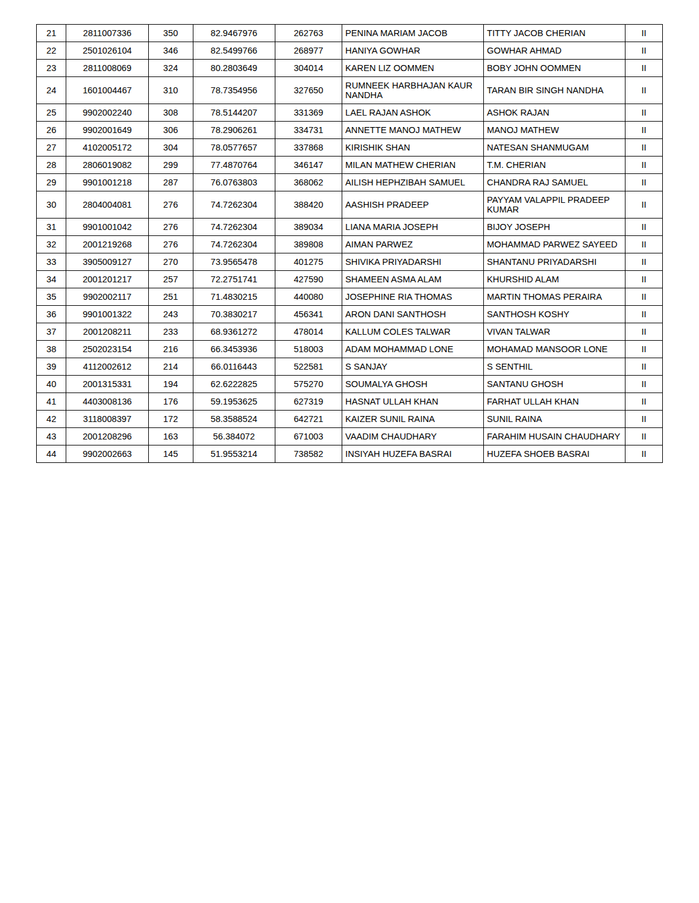| 21 | 2811007336 | 350 | 82.9467976 | 262763 | PENINA MARIAM JACOB | TITTY JACOB CHERIAN | II |
| 22 | 2501026104 | 346 | 82.5499766 | 268977 | HANIYA GOWHAR | GOWHAR AHMAD | II |
| 23 | 2811008069 | 324 | 80.2803649 | 304014 | KAREN LIZ OOMMEN | BOBY JOHN OOMMEN | II |
| 24 | 1601004467 | 310 | 78.7354956 | 327650 | RUMNEEK HARBHAJAN KAUR NANDHA | TARAN BIR SINGH NANDHA | II |
| 25 | 9902002240 | 308 | 78.5144207 | 331369 | LAEL RAJAN ASHOK | ASHOK RAJAN | II |
| 26 | 9902001649 | 306 | 78.2906261 | 334731 | ANNETTE MANOJ MATHEW | MANOJ MATHEW | II |
| 27 | 4102005172 | 304 | 78.0577657 | 337868 | KIRISHIK SHAN | NATESAN SHANMUGAM | II |
| 28 | 2806019082 | 299 | 77.4870764 | 346147 | MILAN MATHEW CHERIAN | T.M. CHERIAN | II |
| 29 | 9901001218 | 287 | 76.0763803 | 368062 | AILISH HEPHZIBAH SAMUEL | CHANDRA RAJ SAMUEL | II |
| 30 | 2804004081 | 276 | 74.7262304 | 388420 | AASHISH PRADEEP | PAYYAM VALAPPIL PRADEEP KUMAR | II |
| 31 | 9901001042 | 276 | 74.7262304 | 389034 | LIANA MARIA JOSEPH | BIJOY JOSEPH | II |
| 32 | 2001219268 | 276 | 74.7262304 | 389808 | AIMAN PARWEZ | MOHAMMAD PARWEZ SAYEED | II |
| 33 | 3905009127 | 270 | 73.9565478 | 401275 | SHIVIKA PRIYADARSHI | SHANTANU PRIYADARSHI | II |
| 34 | 2001201217 | 257 | 72.2751741 | 427590 | SHAMEEN ASMA ALAM | KHURSHID ALAM | II |
| 35 | 9902002117 | 251 | 71.4830215 | 440080 | JOSEPHINE RIA THOMAS | MARTIN THOMAS PERAIRA | II |
| 36 | 9901001322 | 243 | 70.3830217 | 456341 | ARON DANI SANTHOSH | SANTHOSH KOSHY | II |
| 37 | 2001208211 | 233 | 68.9361272 | 478014 | KALLUM COLES TALWAR | VIVAN TALWAR | II |
| 38 | 2502023154 | 216 | 66.3453936 | 518003 | ADAM MOHAMMAD LONE | MOHAMAD MANSOOR LONE | II |
| 39 | 4112002612 | 214 | 66.0116443 | 522581 | S SANJAY | S SENTHIL | II |
| 40 | 2001315331 | 194 | 62.6222825 | 575270 | SOUMALYA GHOSH | SANTANU GHOSH | II |
| 41 | 4403008136 | 176 | 59.1953625 | 627319 | HASNAT ULLAH KHAN | FARHAT ULLAH KHAN | II |
| 42 | 3118008397 | 172 | 58.3588524 | 642721 | KAIZER SUNIL RAINA | SUNIL RAINA | II |
| 43 | 2001208296 | 163 | 56.384072 | 671003 | VAADIM CHAUDHARY | FARAHIM HUSAIN CHAUDHARY | II |
| 44 | 9902002663 | 145 | 51.9553214 | 738582 | INSIYAH HUZEFA BASRAI | HUZEFA SHOEB BASRAI | II |